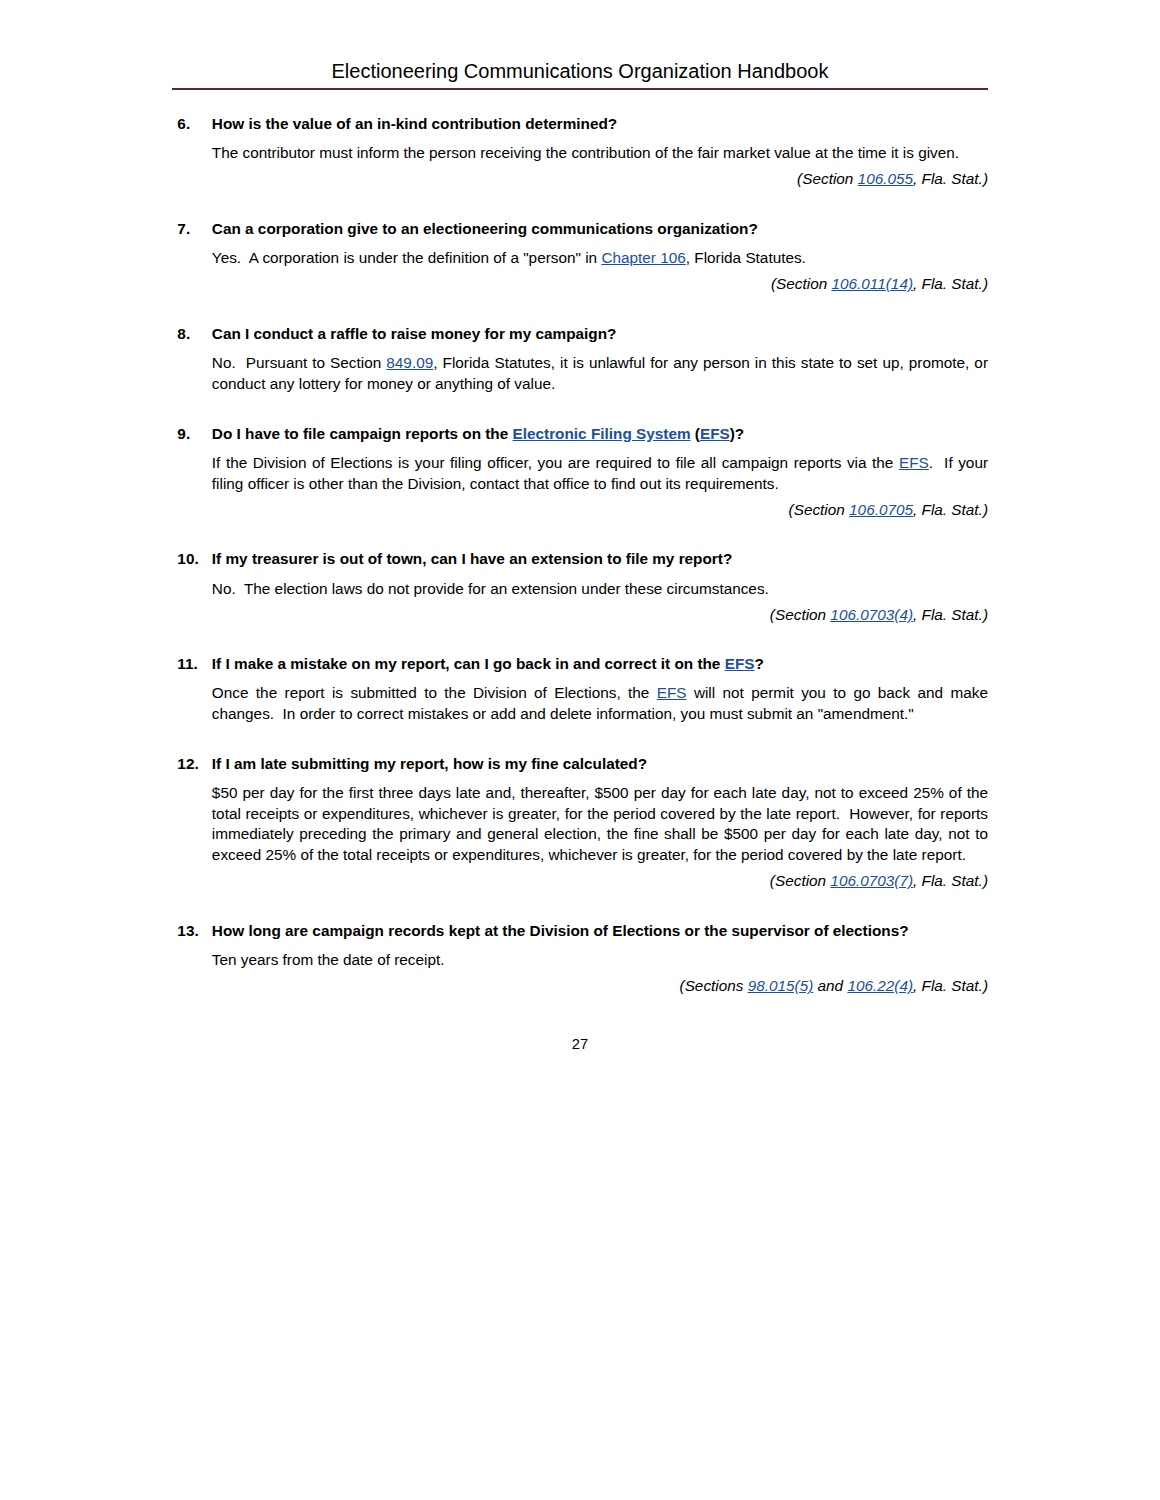Electioneering Communications Organization Handbook
How is the value of an in-kind contribution determined?
The contributor must inform the person receiving the contribution of the fair market value at the time it is given.
(Section 106.055, Fla. Stat.)
Can a corporation give to an electioneering communications organization?
Yes. A corporation is under the definition of a "person" in Chapter 106, Florida Statutes.
(Section 106.011(14), Fla. Stat.)
Can I conduct a raffle to raise money for my campaign?
No. Pursuant to Section 849.09, Florida Statutes, it is unlawful for any person in this state to set up, promote, or conduct any lottery for money or anything of value.
Do I have to file campaign reports on the Electronic Filing System (EFS)?
If the Division of Elections is your filing officer, you are required to file all campaign reports via the EFS. If your filing officer is other than the Division, contact that office to find out its requirements.
(Section 106.0705, Fla. Stat.)
If my treasurer is out of town, can I have an extension to file my report?
No. The election laws do not provide for an extension under these circumstances.
(Section 106.0703(4), Fla. Stat.)
If I make a mistake on my report, can I go back in and correct it on the EFS?
Once the report is submitted to the Division of Elections, the EFS will not permit you to go back and make changes. In order to correct mistakes or add and delete information, you must submit an "amendment."
If I am late submitting my report, how is my fine calculated?
$50 per day for the first three days late and, thereafter, $500 per day for each late day, not to exceed 25% of the total receipts or expenditures, whichever is greater, for the period covered by the late report. However, for reports immediately preceding the primary and general election, the fine shall be $500 per day for each late day, not to exceed 25% of the total receipts or expenditures, whichever is greater, for the period covered by the late report.
(Section 106.0703(7), Fla. Stat.)
How long are campaign records kept at the Division of Elections or the supervisor of elections?
Ten years from the date of receipt.
(Sections 98.015(5) and 106.22(4), Fla. Stat.)
27